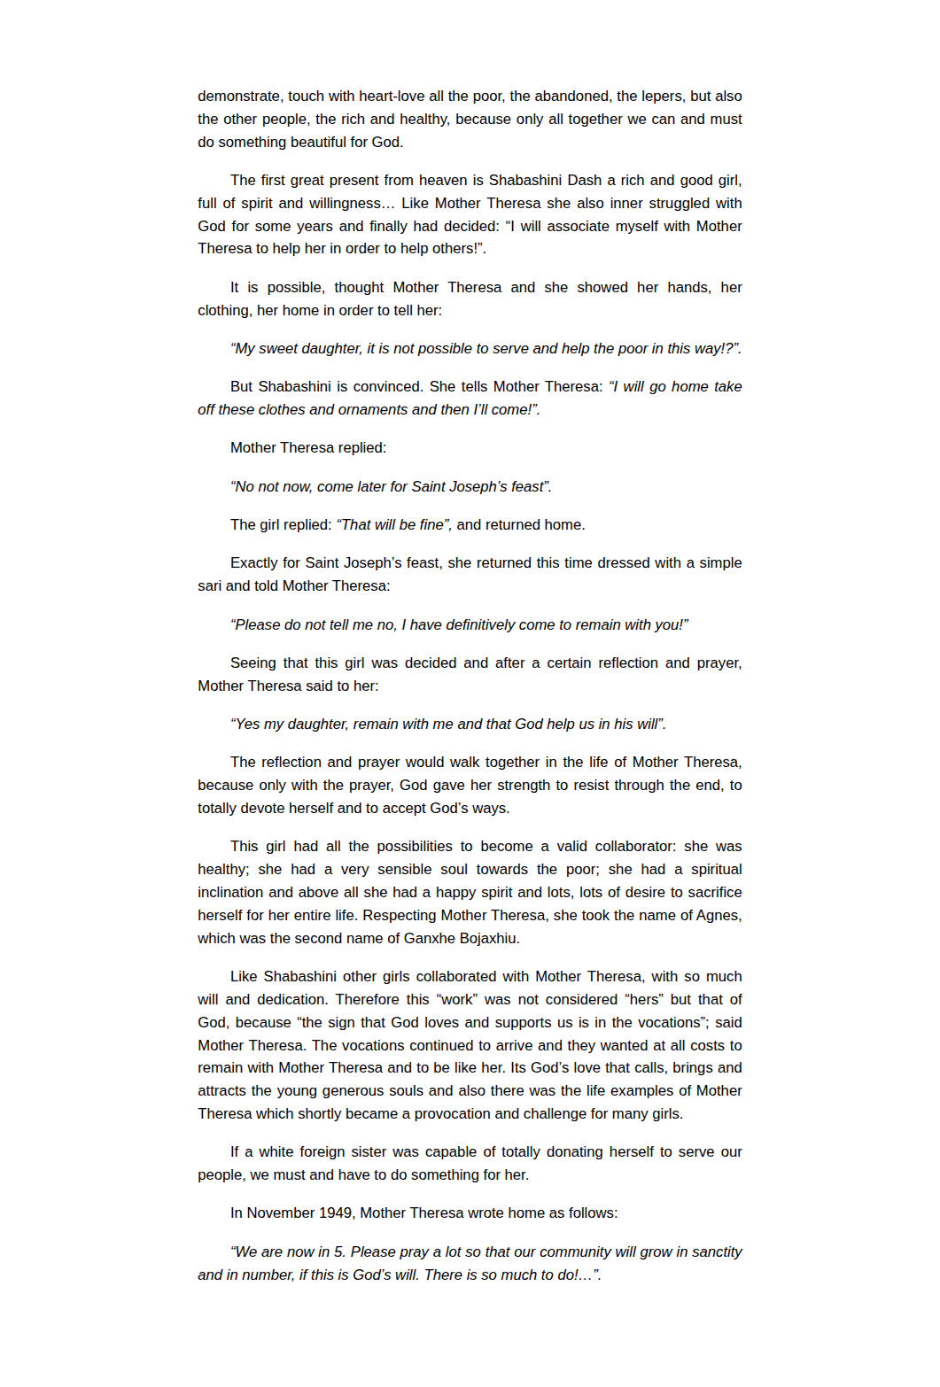demonstrate, touch with heart-love all the poor, the abandoned, the lepers, but also the other people, the rich and healthy, because only all together we can and must do something beautiful for God.
The first great present from heaven is Shabashini Dash a rich and good girl, full of spirit and willingness… Like Mother Theresa she also inner struggled with God for some years and finally had decided: “I will associate myself with Mother Theresa to help her in order to help others!”.
It is possible, thought Mother Theresa and she showed her hands, her clothing, her home in order to tell her:
“My sweet daughter, it is not possible to serve and help the poor in this way!?”.
But Shabashini is convinced. She tells Mother Theresa: “I will go home take off these clothes and ornaments and then I’ll come!”.
Mother Theresa replied:
“No not now, come later for Saint Joseph’s feast”.
The girl replied: “That will be fine”, and returned home.
Exactly for Saint Joseph’s feast, she returned this time dressed with a simple sari and told Mother Theresa:
“Please do not tell me no, I have definitively come to remain with you!”
Seeing that this girl was decided and after a certain reflection and prayer, Mother Theresa said to her:
“Yes my daughter, remain with me and that God help us in his will”.
The reflection and prayer would walk together in the life of Mother Theresa, because only with the prayer, God gave her strength to resist through the end, to totally devote herself and to accept God’s ways.
This girl had all the possibilities to become a valid collaborator: she was healthy; she had a very sensible soul towards the poor; she had a spiritual inclination and above all she had a happy spirit and lots, lots of desire to sacrifice herself for her entire life. Respecting Mother Theresa, she took the name of Agnes, which was the second name of Ganxhe Bojaxhiu.
Like Shabashini other girls collaborated with Mother Theresa, with so much will and dedication. Therefore this “work” was not considered “hers” but that of God, because “the sign that God loves and supports us is in the vocations”; said Mother Theresa. The vocations continued to arrive and they wanted at all costs to remain with Mother Theresa and to be like her. Its God’s love that calls, brings and attracts the young generous souls and also there was the life examples of Mother Theresa which shortly became a provocation and challenge for many girls.
If a white foreign sister was capable of totally donating herself to serve our people, we must and have to do something for her.
In November 1949, Mother Theresa wrote home as follows:
“We are now in 5. Please pray a lot so that our community will grow in sanctity and in number, if this is God’s will. There is so much to do!…”.